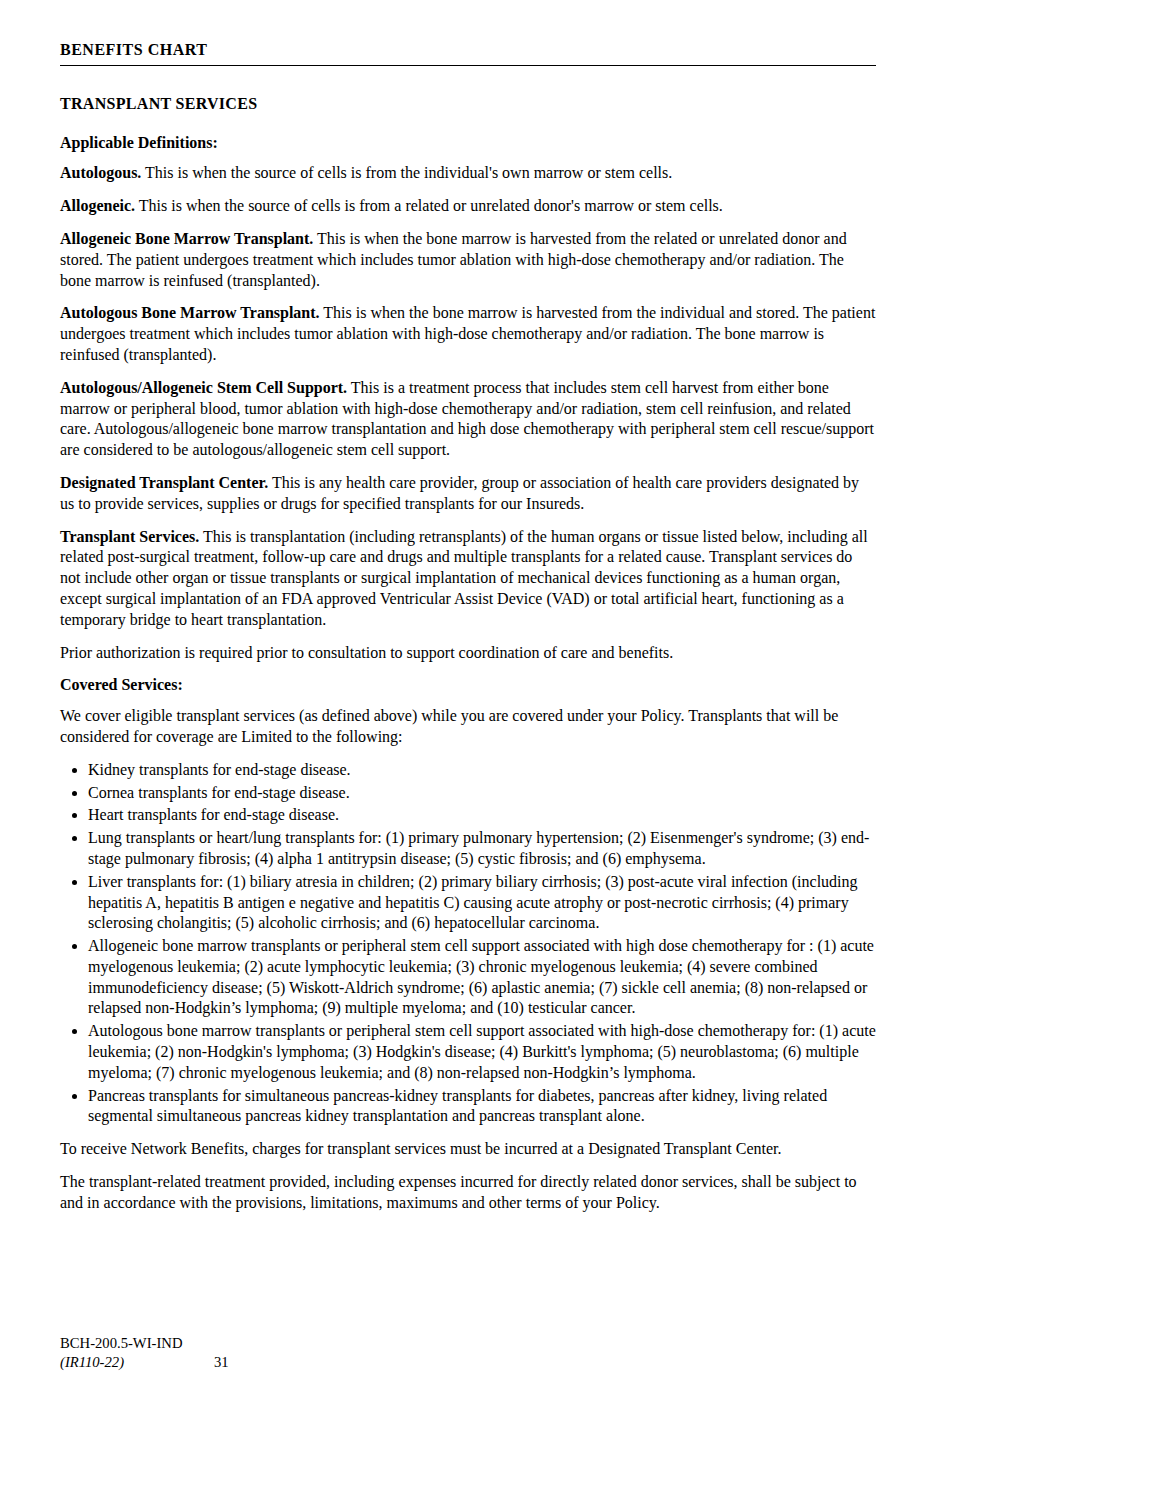BENEFITS CHART
TRANSPLANT SERVICES
Applicable Definitions:
Autologous. This is when the source of cells is from the individual's own marrow or stem cells.
Allogeneic. This is when the source of cells is from a related or unrelated donor's marrow or stem cells.
Allogeneic Bone Marrow Transplant. This is when the bone marrow is harvested from the related or unrelated donor and stored. The patient undergoes treatment which includes tumor ablation with high-dose chemotherapy and/or radiation. The bone marrow is reinfused (transplanted).
Autologous Bone Marrow Transplant. This is when the bone marrow is harvested from the individual and stored. The patient undergoes treatment which includes tumor ablation with high-dose chemotherapy and/or radiation. The bone marrow is reinfused (transplanted).
Autologous/Allogeneic Stem Cell Support. This is a treatment process that includes stem cell harvest from either bone marrow or peripheral blood, tumor ablation with high-dose chemotherapy and/or radiation, stem cell reinfusion, and related care. Autologous/allogeneic bone marrow transplantation and high dose chemotherapy with peripheral stem cell rescue/support are considered to be autologous/allogeneic stem cell support.
Designated Transplant Center. This is any health care provider, group or association of health care providers designated by us to provide services, supplies or drugs for specified transplants for our Insureds.
Transplant Services. This is transplantation (including retransplants) of the human organs or tissue listed below, including all related post-surgical treatment, follow-up care and drugs and multiple transplants for a related cause. Transplant services do not include other organ or tissue transplants or surgical implantation of mechanical devices functioning as a human organ, except surgical implantation of an FDA approved Ventricular Assist Device (VAD) or total artificial heart, functioning as a temporary bridge to heart transplantation.
Prior authorization is required prior to consultation to support coordination of care and benefits.
Covered Services:
We cover eligible transplant services (as defined above) while you are covered under your Policy. Transplants that will be considered for coverage are Limited to the following:
Kidney transplants for end-stage disease.
Cornea transplants for end-stage disease.
Heart transplants for end-stage disease.
Lung transplants or heart/lung transplants for: (1) primary pulmonary hypertension; (2) Eisenmenger's syndrome; (3) end-stage pulmonary fibrosis; (4) alpha 1 antitrypsin disease; (5) cystic fibrosis; and (6) emphysema.
Liver transplants for: (1) biliary atresia in children; (2) primary biliary cirrhosis; (3) post-acute viral infection (including hepatitis A, hepatitis B antigen e negative and hepatitis C) causing acute atrophy or post-necrotic cirrhosis; (4) primary sclerosing cholangitis; (5) alcoholic cirrhosis; and (6) hepatocellular carcinoma.
Allogeneic bone marrow transplants or peripheral stem cell support associated with high dose chemotherapy for : (1) acute myelogenous leukemia; (2) acute lymphocytic leukemia; (3) chronic myelogenous leukemia; (4) severe combined immunodeficiency disease; (5) Wiskott-Aldrich syndrome; (6) aplastic anemia; (7) sickle cell anemia; (8) non-relapsed or relapsed non-Hodgkin’s lymphoma; (9) multiple myeloma; and (10) testicular cancer.
Autologous bone marrow transplants or peripheral stem cell support associated with high-dose chemotherapy for: (1) acute leukemia; (2) non-Hodgkin's lymphoma; (3) Hodgkin's disease; (4) Burkitt's lymphoma; (5) neuroblastoma; (6) multiple myeloma; (7) chronic myelogenous leukemia; and (8) non-relapsed non-Hodgkin’s lymphoma.
Pancreas transplants for simultaneous pancreas-kidney transplants for diabetes, pancreas after kidney, living related segmental simultaneous pancreas kidney transplantation and pancreas transplant alone.
To receive Network Benefits, charges for transplant services must be incurred at a Designated Transplant Center.
The transplant-related treatment provided, including expenses incurred for directly related donor services, shall be subject to and in accordance with the provisions, limitations, maximums and other terms of your Policy.
BCH-200.5-WI-IND
(IR110-22)
31